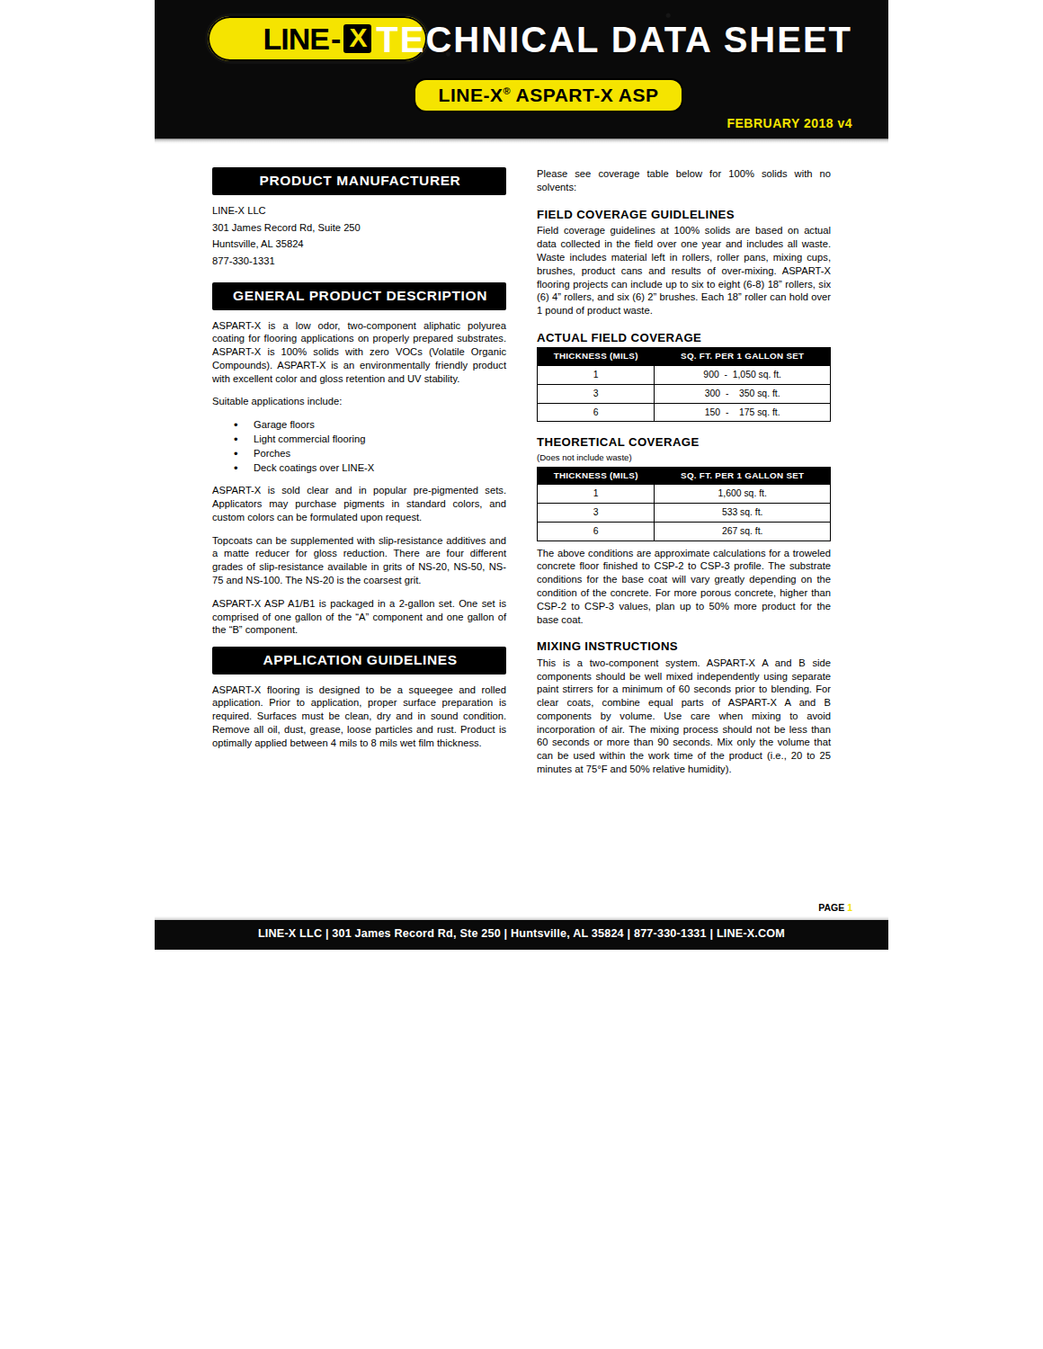LINE-X
TECHNICAL DATA SHEET
LINE-X® ASPART-X ASP
FEBRUARY 2018 v4
PRODUCT MANUFACTURER
LINE-X LLC
301 James Record Rd, Suite 250
Huntsville, AL 35824
877-330-1331
GENERAL PRODUCT DESCRIPTION
ASPART-X is a low odor, two-component aliphatic polyurea coating for flooring applications on properly prepared substrates. ASPART-X is 100% solids with zero VOCs (Volatile Organic Compounds). ASPART-X is an environmentally friendly product with excellent color and gloss retention and UV stability.
Suitable applications include:
Garage floors
Light commercial flooring
Porches
Deck coatings over LINE-X
ASPART-X is sold clear and in popular pre-pigmented sets. Applicators may purchase pigments in standard colors, and custom colors can be formulated upon request.
Topcoats can be supplemented with slip-resistance additives and a matte reducer for gloss reduction. There are four different grades of slip-resistance available in grits of NS-20, NS-50, NS-75 and NS-100. The NS-20 is the coarsest grit.
ASPART-X ASP A1/B1 is packaged in a 2-gallon set. One set is comprised of one gallon of the “A” component and one gallon of the “B” component.
APPLICATION GUIDELINES
ASPART-X flooring is designed to be a squeegee and rolled application. Prior to application, proper surface preparation is required. Surfaces must be clean, dry and in sound condition. Remove all oil, dust, grease, loose particles and rust. Product is optimally applied between 4 mils to 8 mils wet film thickness.
Please see coverage table below for 100% solids with no solvents:
FIELD COVERAGE GUIDLELINES
Field coverage guidelines at 100% solids are based on actual data collected in the field over one year and includes all waste. Waste includes material left in rollers, roller pans, mixing cups, brushes, product cans and results of over-mixing. ASPART-X flooring projects can include up to six to eight (6-8) 18” rollers, six (6) 4” rollers, and six (6) 2” brushes. Each 18” roller can hold over 1 pound of product waste.
ACTUAL FIELD COVERAGE
| THICKNESS (MILS) | SQ. FT. PER 1 GALLON SET |
| --- | --- |
| 1 | 900 - 1,050 sq. ft. |
| 3 | 300 - 350 sq. ft. |
| 6 | 150 - 175 sq. ft. |
THEORETICAL COVERAGE
(Does not include waste)
| THICKNESS (MILS) | SQ. FT. PER 1 GALLON SET |
| --- | --- |
| 1 | 1,600 sq. ft. |
| 3 | 533 sq. ft. |
| 6 | 267 sq. ft. |
The above conditions are approximate calculations for a troweled concrete floor finished to CSP-2 to CSP-3 profile. The substrate conditions for the base coat will vary greatly depending on the condition of the concrete. For more porous concrete, higher than CSP-2 to CSP-3 values, plan up to 50% more product for the base coat.
MIXING INSTRUCTIONS
This is a two-component system. ASPART-X A and B side components should be well mixed independently using separate paint stirrers for a minimum of 60 seconds prior to blending. For clear coats, combine equal parts of ASPART-X A and B components by volume. Use care when mixing to avoid incorporation of air. The mixing process should not be less than 60 seconds or more than 90 seconds. Mix only the volume that can be used within the work time of the product (i.e., 20 to 25 minutes at 75°F and 50% relative humidity).
PAGE 1
LINE-X LLC | 301 James Record Rd, Ste 250 | Huntsville, AL 35824 | 877-330-1331 | LINE-X.COM